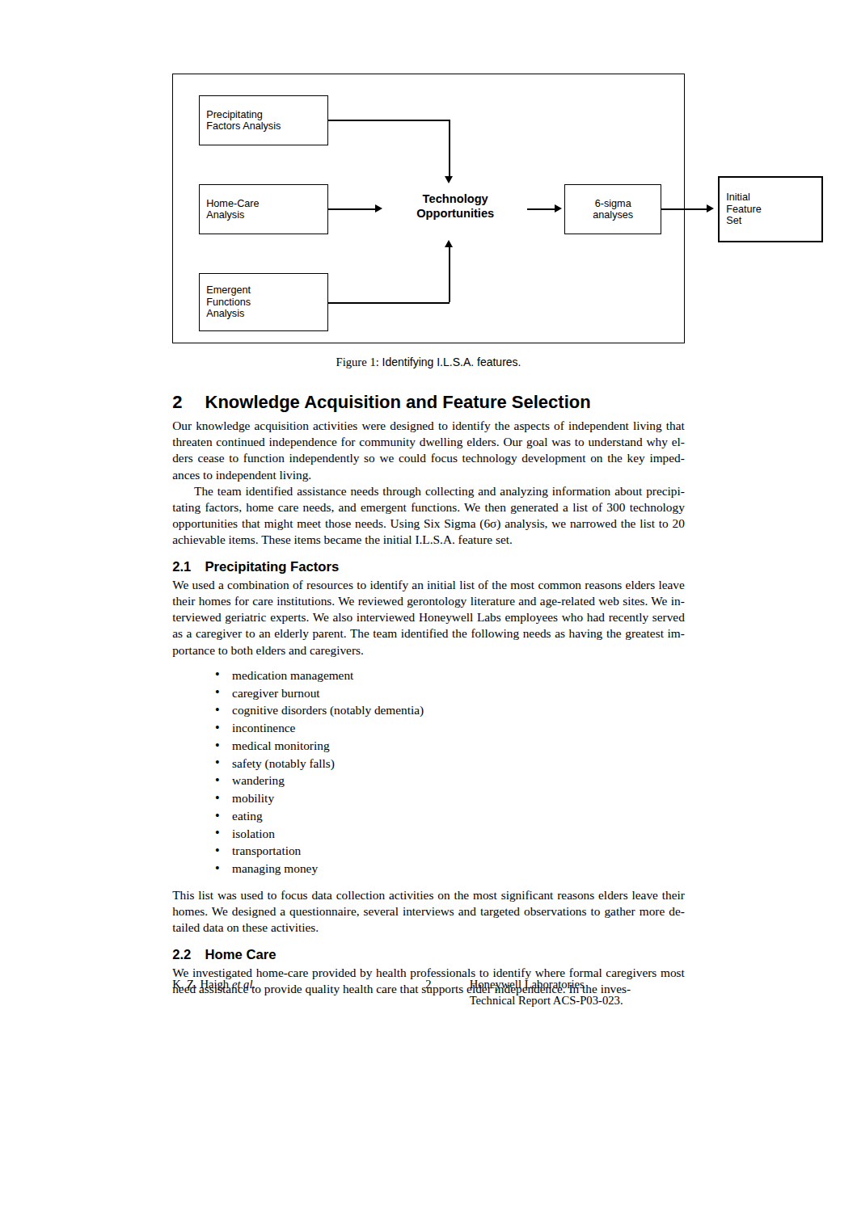Precipitating
Factors Analysis
Home-Care
Analysis
Emergent
Functions
Analysis
Technology
Opportunities
6-sigma
analyses
Initial
Feature
Set
Figure 1: Identifying I.L.S.A. features.
2 Knowledge Acquisition and Feature Selection
Our knowledge acquisition activities were designed to identify the aspects of independent living that threaten continued independence for community dwelling elders. Our goal was to understand why elders cease to function independently so we could focus technology development on the key impedances to independent living.
The team identified assistance needs through collecting and analyzing information about precipitating factors, home care needs, and emergent functions. We then generated a list of 300 technology opportunities that might meet those needs. Using Six Sigma (6σ) analysis, we narrowed the list to 20 achievable items. These items became the initial I.L.S.A. feature set.
2.1 Precipitating Factors
We used a combination of resources to identify an initial list of the most common reasons elders leave their homes for care institutions. We reviewed gerontology literature and age-related web sites. We interviewed geriatric experts. We also interviewed Honeywell Labs employees who had recently served as a caregiver to an elderly parent. The team identified the following needs as having the greatest importance to both elders and caregivers.
medication management
caregiver burnout
cognitive disorders (notably dementia)
incontinence
medical monitoring
safety (notably falls)
wandering
mobility
eating
isolation
transportation
managing money
This list was used to focus data collection activities on the most significant reasons elders leave their homes. We designed a questionnaire, several interviews and targeted observations to gather more detailed data on these activities.
2.2 Home Care
We investigated home-care provided by health professionals to identify where formal caregivers most need assistance to provide quality health care that supports elder independence. In the inves-
K. Z. Haigh et al.
2
Honeywell Laboratories
Technical Report ACS-P03-023.